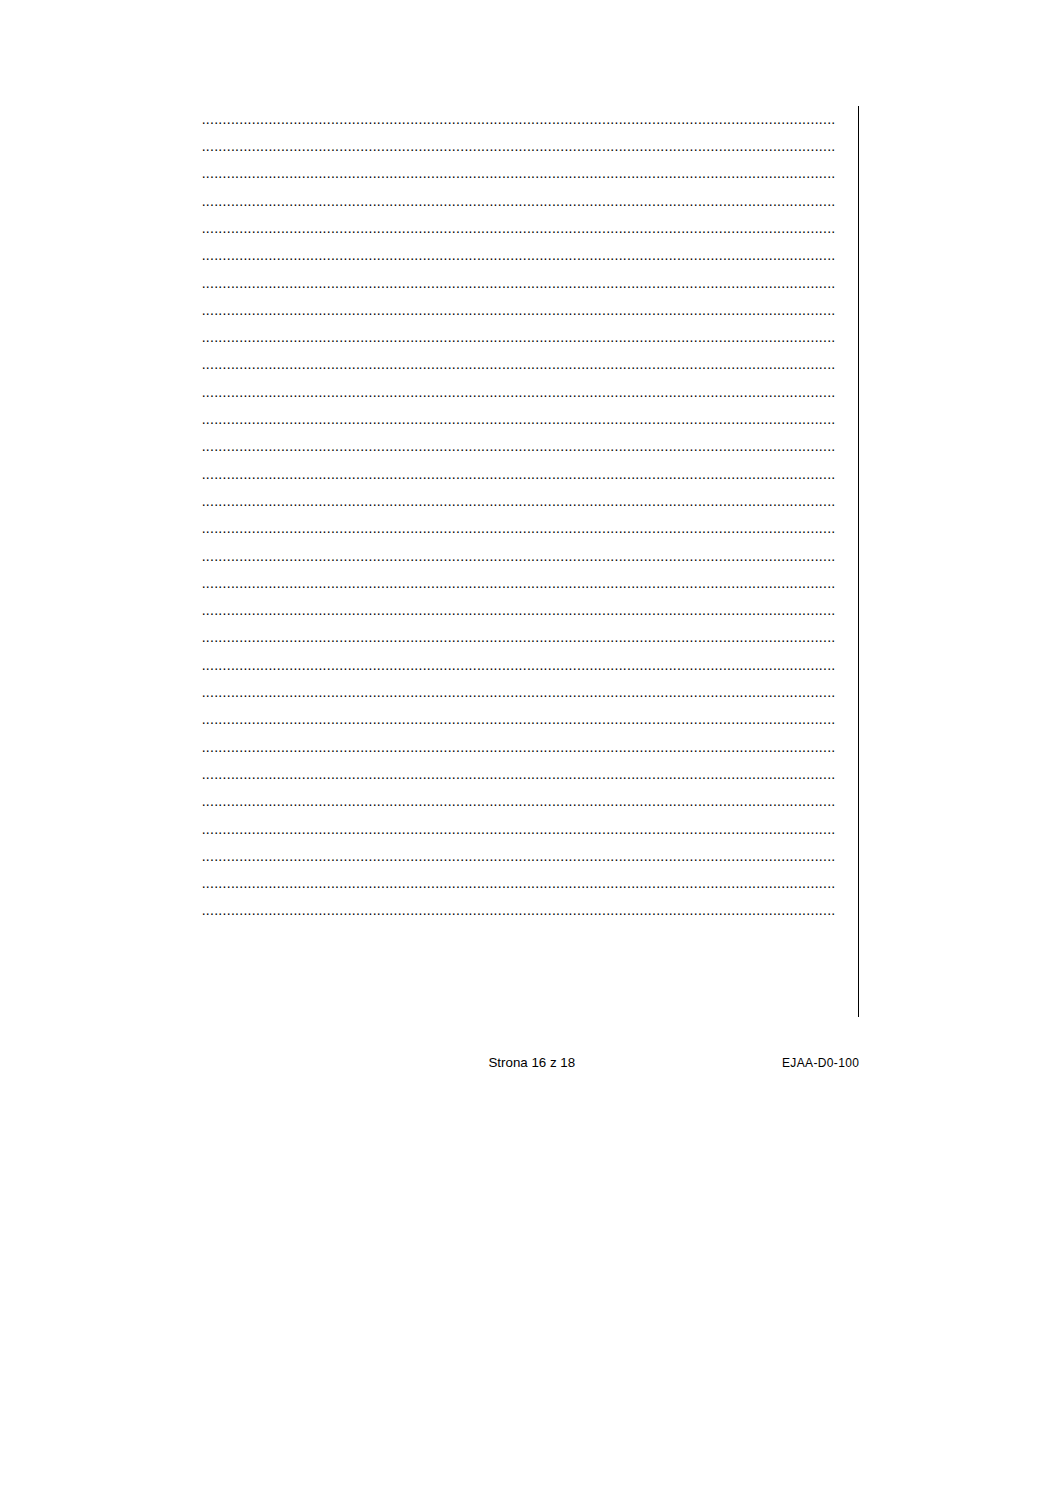..........................................................................................................................................................
..........................................................................................................................................................
..........................................................................................................................................................
..........................................................................................................................................................
..........................................................................................................................................................
..........................................................................................................................................................
..........................................................................................................................................................
..........................................................................................................................................................
..........................................................................................................................................................
..........................................................................................................................................................
..........................................................................................................................................................
..........................................................................................................................................................
..........................................................................................................................................................
..........................................................................................................................................................
..........................................................................................................................................................
..........................................................................................................................................................
..........................................................................................................................................................
..........................................................................................................................................................
..........................................................................................................................................................
..........................................................................................................................................................
..........................................................................................................................................................
..........................................................................................................................................................
..........................................................................................................................................................
..........................................................................................................................................................
..........................................................................................................................................................
..........................................................................................................................................................
..........................................................................................................................................................
..........................................................................................................................................................
..........................................................................................................................................................
..........................................................................................................................................................
Strona 16 z 18 EJAA-D0-100